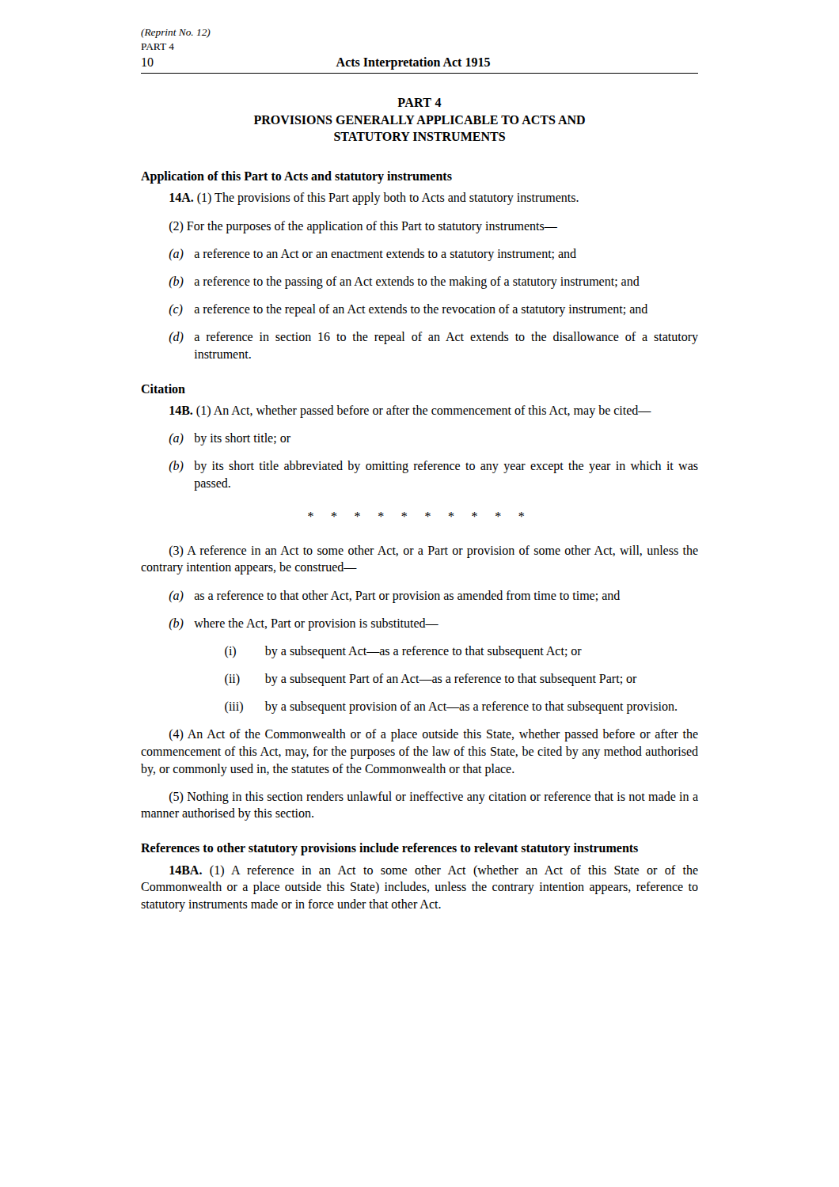(Reprint No. 12)
PART 4
10 Acts Interpretation Act 1915
PART 4
PROVISIONS GENERALLY APPLICABLE TO ACTS AND
STATUTORY INSTRUMENTS
Application of this Part to Acts and statutory instruments
14A. (1) The provisions of this Part apply both to Acts and statutory instruments.
(2) For the purposes of the application of this Part to statutory instruments—
(a) a reference to an Act or an enactment extends to a statutory instrument; and
(b) a reference to the passing of an Act extends to the making of a statutory instrument; and
(c) a reference to the repeal of an Act extends to the revocation of a statutory instrument; and
(d) a reference in section 16 to the repeal of an Act extends to the disallowance of a statutory instrument.
Citation
14B. (1) An Act, whether passed before or after the commencement of this Act, may be cited—
(a) by its short title; or
(b) by its short title abbreviated by omitting reference to any year except the year in which it was passed.
* * * * * * * * * *
(3) A reference in an Act to some other Act, or a Part or provision of some other Act, will, unless the contrary intention appears, be construed—
(a) as a reference to that other Act, Part or provision as amended from time to time; and
(b) where the Act, Part or provision is substituted—
(i) by a subsequent Act—as a reference to that subsequent Act; or
(ii) by a subsequent Part of an Act—as a reference to that subsequent Part; or
(iii) by a subsequent provision of an Act—as a reference to that subsequent provision.
(4) An Act of the Commonwealth or of a place outside this State, whether passed before or after the commencement of this Act, may, for the purposes of the law of this State, be cited by any method authorised by, or commonly used in, the statutes of the Commonwealth or that place.
(5) Nothing in this section renders unlawful or ineffective any citation or reference that is not made in a manner authorised by this section.
References to other statutory provisions include references to relevant statutory instruments
14BA. (1) A reference in an Act to some other Act (whether an Act of this State or of the Commonwealth or a place outside this State) includes, unless the contrary intention appears, reference to statutory instruments made or in force under that other Act.